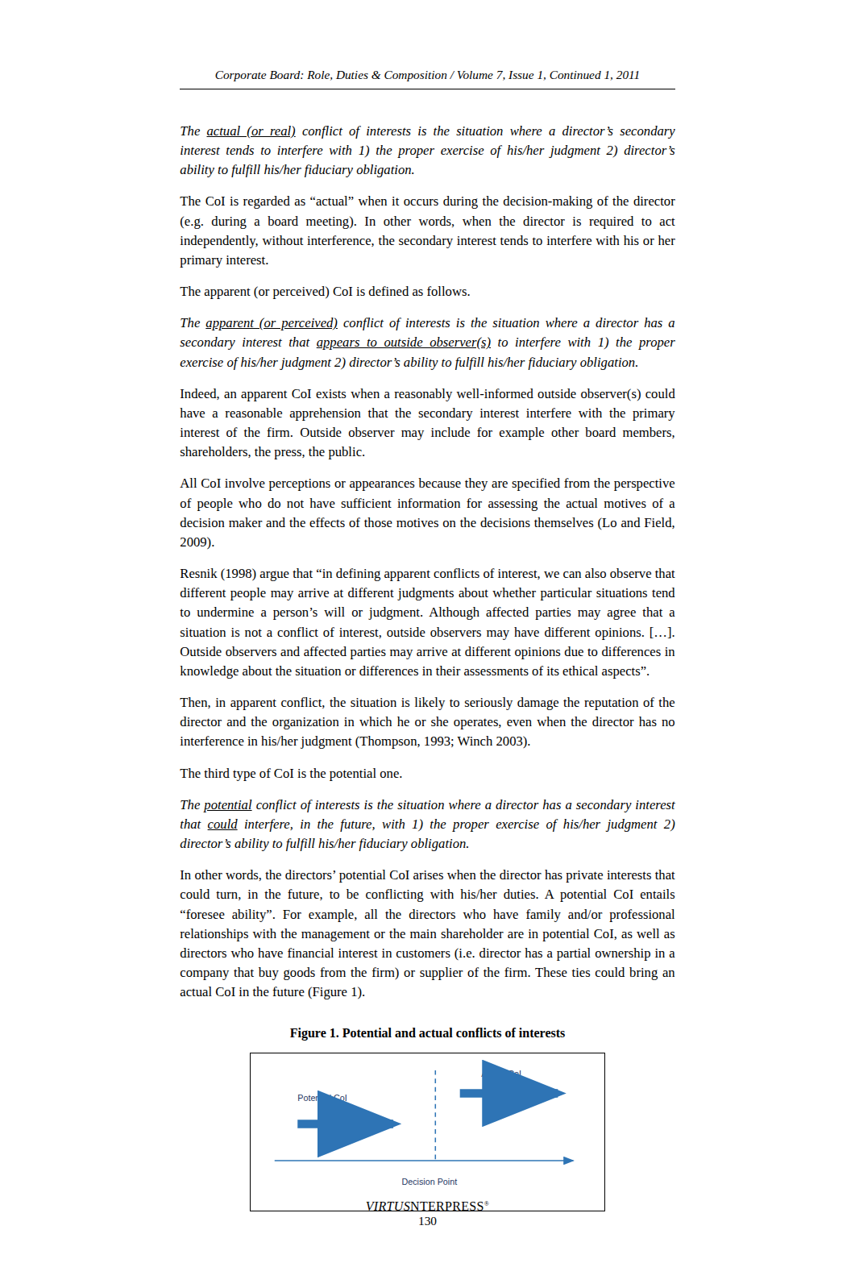Corporate Board: Role, Duties & Composition / Volume 7, Issue 1, Continued 1, 2011
The actual (or real) conflict of interests is the situation where a director’s secondary interest tends to interfere with 1) the proper exercise of his/her judgment 2) director’s ability to fulfill his/her fiduciary obligation.
The CoI is regarded as “actual” when it occurs during the decision-making of the director (e.g. during a board meeting). In other words, when the director is required to act independently, without interference, the secondary interest tends to interfere with his or her primary interest.
The apparent (or perceived) CoI is defined as follows.
The apparent (or perceived) conflict of interests is the situation where a director has a secondary interest that appears to outside observer(s) to interfere with 1) the proper exercise of his/her judgment 2) director’s ability to fulfill his/her fiduciary obligation.
Indeed, an apparent CoI exists when a reasonably well-informed outside observer(s) could have a reasonable apprehension that the secondary interest interfere with the primary interest of the firm. Outside observer may include for example other board members, shareholders, the press, the public.
All CoI involve perceptions or appearances because they are specified from the perspective of people who do not have sufficient information for assessing the actual motives of a decision maker and the effects of those motives on the decisions themselves (Lo and Field, 2009).
Resnik (1998) argue that “in defining apparent conflicts of interest, we can also observe that different people may arrive at different judgments about whether particular situations tend to undermine a person’s will or judgment. Although affected parties may agree that a situation is not a conflict of interest, outside observers may have different opinions. […]. Outside observers and affected parties may arrive at different opinions due to differences in knowledge about the situation or differences in their assessments of its ethical aspects”.
Then, in apparent conflict, the situation is likely to seriously damage the reputation of the director and the organization in which he or she operates, even when the director has no interference in his/her judgment (Thompson, 1993; Winch 2003).
The third type of CoI is the potential one.
The potential conflict of interests is the situation where a director has a secondary interest that could interfere, in the future, with 1) the proper exercise of his/her judgment 2) director’s ability to fulfill his/her fiduciary obligation.
In other words, the directors’ potential CoI arises when the director has private interests that could turn, in the future, to be conflicting with his/her duties. A potential CoI entails “foresee ability”. For example, all the directors who have family and/or professional relationships with the management or the main shareholder are in potential CoI, as well as directors who have financial interest in customers (i.e. director has a partial ownership in a company that buy goods from the firm) or supplier of the firm. These ties could bring an actual CoI in the future (Figure 1).
Figure 1. Potential and actual conflicts of interests
Actual CoI Potential CoI Decision Point
VIRTUS NTERPRESS®
130